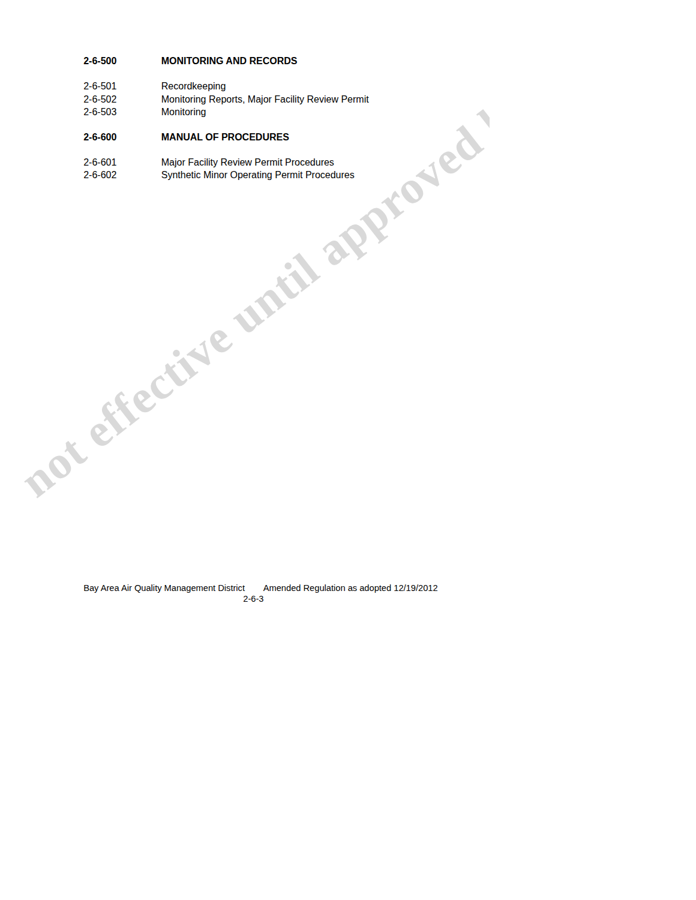not effective until approved by EPA
| 2-6-500 | MONITORING AND RECORDS |
| 2-6-501 | Recordkeeping |
| 2-6-502 | Monitoring Reports, Major Facility Review Permit |
| 2-6-503 | Monitoring |
| 2-6-600 | MANUAL OF PROCEDURES |
| 2-6-601 | Major Facility Review Permit Procedures |
| 2-6-602 | Synthetic Minor Operating Permit Procedures |
Bay Area Air Quality Management District Amended Regulation as adopted 12/19/2012
2-6-3